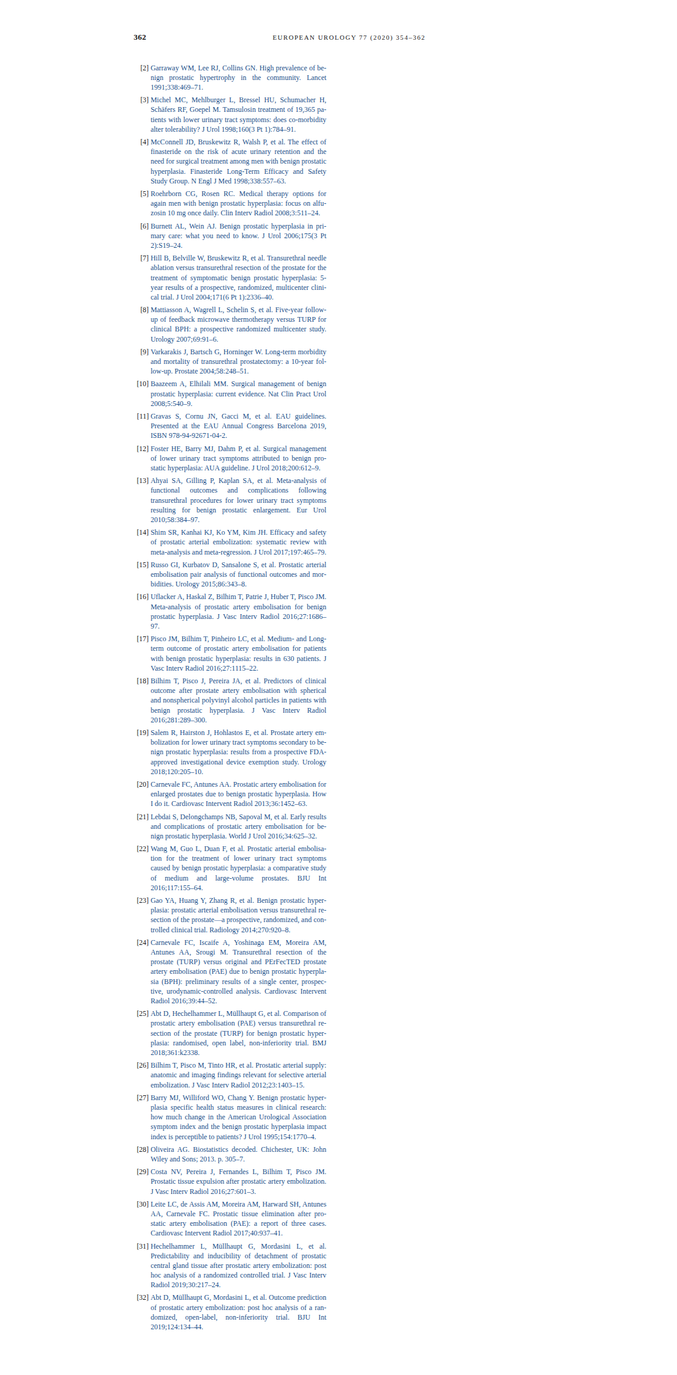362
European Urology 77 (2020) 354–362
[2] Garraway WM, Lee RJ, Collins GN. High prevalence of benign prostatic hypertrophy in the community. Lancet 1991;338:469–71.
[3] Michel MC, Mehlburger L, Bressel HU, Schumacher H, Schäfers RF, Goepel M. Tamsulosin treatment of 19,365 patients with lower urinary tract symptoms: does co-morbidity alter tolerability? J Urol 1998;160(3 Pt 1):784–91.
[4] McConnell JD, Bruskewitz R, Walsh P, et al. The effect of finasteride on the risk of acute urinary retention and the need for surgical treatment among men with benign prostatic hyperplasia. Finasteride Long-Term Efficacy and Safety Study Group. N Engl J Med 1998;338:557–63.
[5] Roehrborn CG, Rosen RC. Medical therapy options for again men with benign prostatic hyperplasia: focus on alfuzosin 10 mg once daily. Clin Interv Radiol 2008;3:511–24.
[6] Burnett AL, Wein AJ. Benign prostatic hyperplasia in primary care: what you need to know. J Urol 2006;175(3 Pt 2):S19–24.
[7] Hill B, Belville W, Bruskewitz R, et al. Transurethral needle ablation versus transurethral resection of the prostate for the treatment of symptomatic benign prostatic hyperplasia: 5-year results of a prospective, randomized, multicenter clinical trial. J Urol 2004;171(6 Pt 1):2336–40.
[8] Mattiasson A, Wagrell L, Schelin S, et al. Five-year follow-up of feedback microwave thermotherapy versus TURP for clinical BPH: a prospective randomized multicenter study. Urology 2007;69:91–6.
[9] Varkarakis J, Bartsch G, Horninger W. Long-term morbidity and mortality of transurethral prostatectomy: a 10-year follow-up. Prostate 2004;58:248–51.
[10] Baazeem A, Elhilali MM. Surgical management of benign prostatic hyperplasia: current evidence. Nat Clin Pract Urol 2008;5:540–9.
[11] Gravas S, Cornu JN, Gacci M, et al. EAU guidelines. Presented at the EAU Annual Congress Barcelona 2019, ISBN 978-94-92671-04-2.
[12] Foster HE, Barry MJ, Dahm P, et al. Surgical management of lower urinary tract symptoms attributed to benign prostatic hyperplasia: AUA guideline. J Urol 2018;200:612–9.
[13] Ahyai SA, Gilling P, Kaplan SA, et al. Meta-analysis of functional outcomes and complications following transurethral procedures for lower urinary tract symptoms resulting for benign prostatic enlargement. Eur Urol 2010;58:384–97.
[14] Shim SR, Kanhai KJ, Ko YM, Kim JH. Efficacy and safety of prostatic arterial embolization: systematic review with meta-analysis and meta-regression. J Urol 2017;197:465–79.
[15] Russo GI, Kurbatov D, Sansalone S, et al. Prostatic arterial embolisation pair analysis of functional outcomes and morbidities. Urology 2015;86:343–8.
[16] Uflacker A, Haskal Z, Bilhim T, Patrie J, Huber T, Pisco JM. Meta-analysis of prostatic artery embolisation for benign prostatic hyperplasia. J Vasc Interv Radiol 2016;27:1686–97.
[17] Pisco JM, Bilhim T, Pinheiro LC, et al. Medium- and Long-term outcome of prostatic artery embolisation for patients with benign prostatic hyperplasia: results in 630 patients. J Vasc Interv Radiol 2016;27:1115–22.
[18] Bilhim T, Pisco J, Pereira JA, et al. Predictors of clinical outcome after prostate artery embolisation with spherical and nonspherical polyvinyl alcohol particles in patients with benign prostatic hyperplasia. J Vasc Interv Radiol 2016;281:289–300.
[19] Salem R, Hairston J, Hohlastos E, et al. Prostate artery embolization for lower urinary tract symptoms secondary to benign prostatic hyperplasia: results from a prospective FDA-approved investigational device exemption study. Urology 2018;120:205–10.
[20] Carnevale FC, Antunes AA. Prostatic artery embolisation for enlarged prostates due to benign prostatic hyperplasia. How I do it. Cardiovasc Intervent Radiol 2013;36:1452–63.
[21] Lebdai S, Delongchamps NB, Sapoval M, et al. Early results and complications of prostatic artery embolisation for benign prostatic hyperplasia. World J Urol 2016;34:625–32.
[22] Wang M, Guo L, Duan F, et al. Prostatic arterial embolisation for the treatment of lower urinary tract symptoms caused by benign prostatic hyperplasia: a comparative study of medium and large-volume prostates. BJU Int 2016;117:155–64.
[23] Gao YA, Huang Y, Zhang R, et al. Benign prostatic hyperplasia: prostatic arterial embolisation versus transurethral resection of the prostate—a prospective, randomized, and controlled clinical trial. Radiology 2014;270:920–8.
[24] Carnevale FC, Iscaife A, Yoshinaga EM, Moreira AM, Antunes AA, Srougi M. Transurethral resection of the prostate (TURP) versus original and PErFecTED prostate artery embolisation (PAE) due to benign prostatic hyperplasia (BPH): preliminary results of a single center, prospective, urodynamic-controlled analysis. Cardiovasc Intervent Radiol 2016;39:44–52.
[25] Abt D, Hechelhammer L, Müllhaupt G, et al. Comparison of prostatic artery embolisation (PAE) versus transurethral resection of the prostate (TURP) for benign prostatic hyperplasia: randomised, open label, non-inferiority trial. BMJ 2018;361:k2338.
[26] Bilhim T, Pisco M, Tinto HR, et al. Prostatic arterial supply: anatomic and imaging findings relevant for selective arterial embolization. J Vasc Interv Radiol 2012;23:1403–15.
[27] Barry MJ, Williford WO, Chang Y. Benign prostatic hyperplasia specific health status measures in clinical research: how much change in the American Urological Association symptom index and the benign prostatic hyperplasia impact index is perceptible to patients? J Urol 1995;154:1770–4.
[28] Oliveira AG. Biostatistics decoded. Chichester, UK: John Wiley and Sons; 2013. p. 305–7.
[29] Costa NV, Pereira J, Fernandes L, Bilhim T, Pisco JM. Prostatic tissue expulsion after prostatic artery embolization. J Vasc Interv Radiol 2016;27:601–3.
[30] Leite LC, de Assis AM, Moreira AM, Harward SH, Antunes AA, Carnevale FC. Prostatic tissue elimination after prostatic artery embolisation (PAE): a report of three cases. Cardiovasc Intervent Radiol 2017;40:937–41.
[31] Hechelhammer L, Müllhaupt G, Mordasini L, et al. Predictability and inducibility of detachment of prostatic central gland tissue after prostatic artery embolization: post hoc analysis of a randomized controlled trial. J Vasc Interv Radiol 2019;30:217–24.
[32] Abt D, Müllhaupt G, Mordasini L, et al. Outcome prediction of prostatic artery embolization: post hoc analysis of a randomized, open-label, non-inferiority trial. BJU Int 2019;124:134–44.